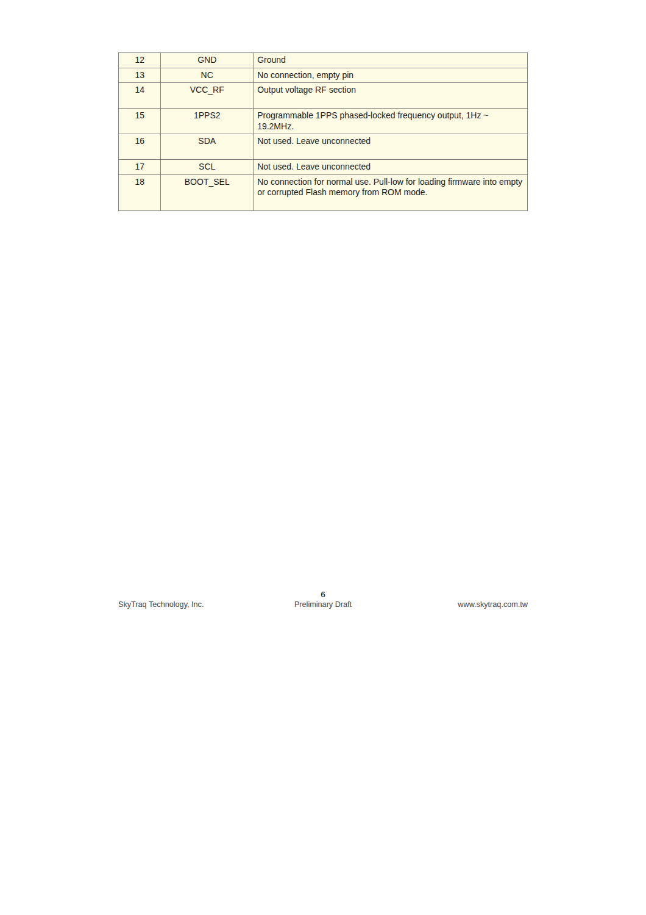| 12 | GND | Ground |
| 13 | NC | No connection, empty pin |
| 14 | VCC_RF | Output voltage RF section |
| 15 | 1PPS2 | Programmable 1PPS phased-locked frequency output, 1Hz ~ 19.2MHz. |
| 16 | SDA | Not used. Leave unconnected |
| 17 | SCL | Not used. Leave unconnected |
| 18 | BOOT_SEL | No connection for normal use. Pull-low for loading firmware into empty or corrupted Flash memory from ROM mode. |
6
SkyTraq Technology, Inc.
Preliminary Draft
www.skytraq.com.tw